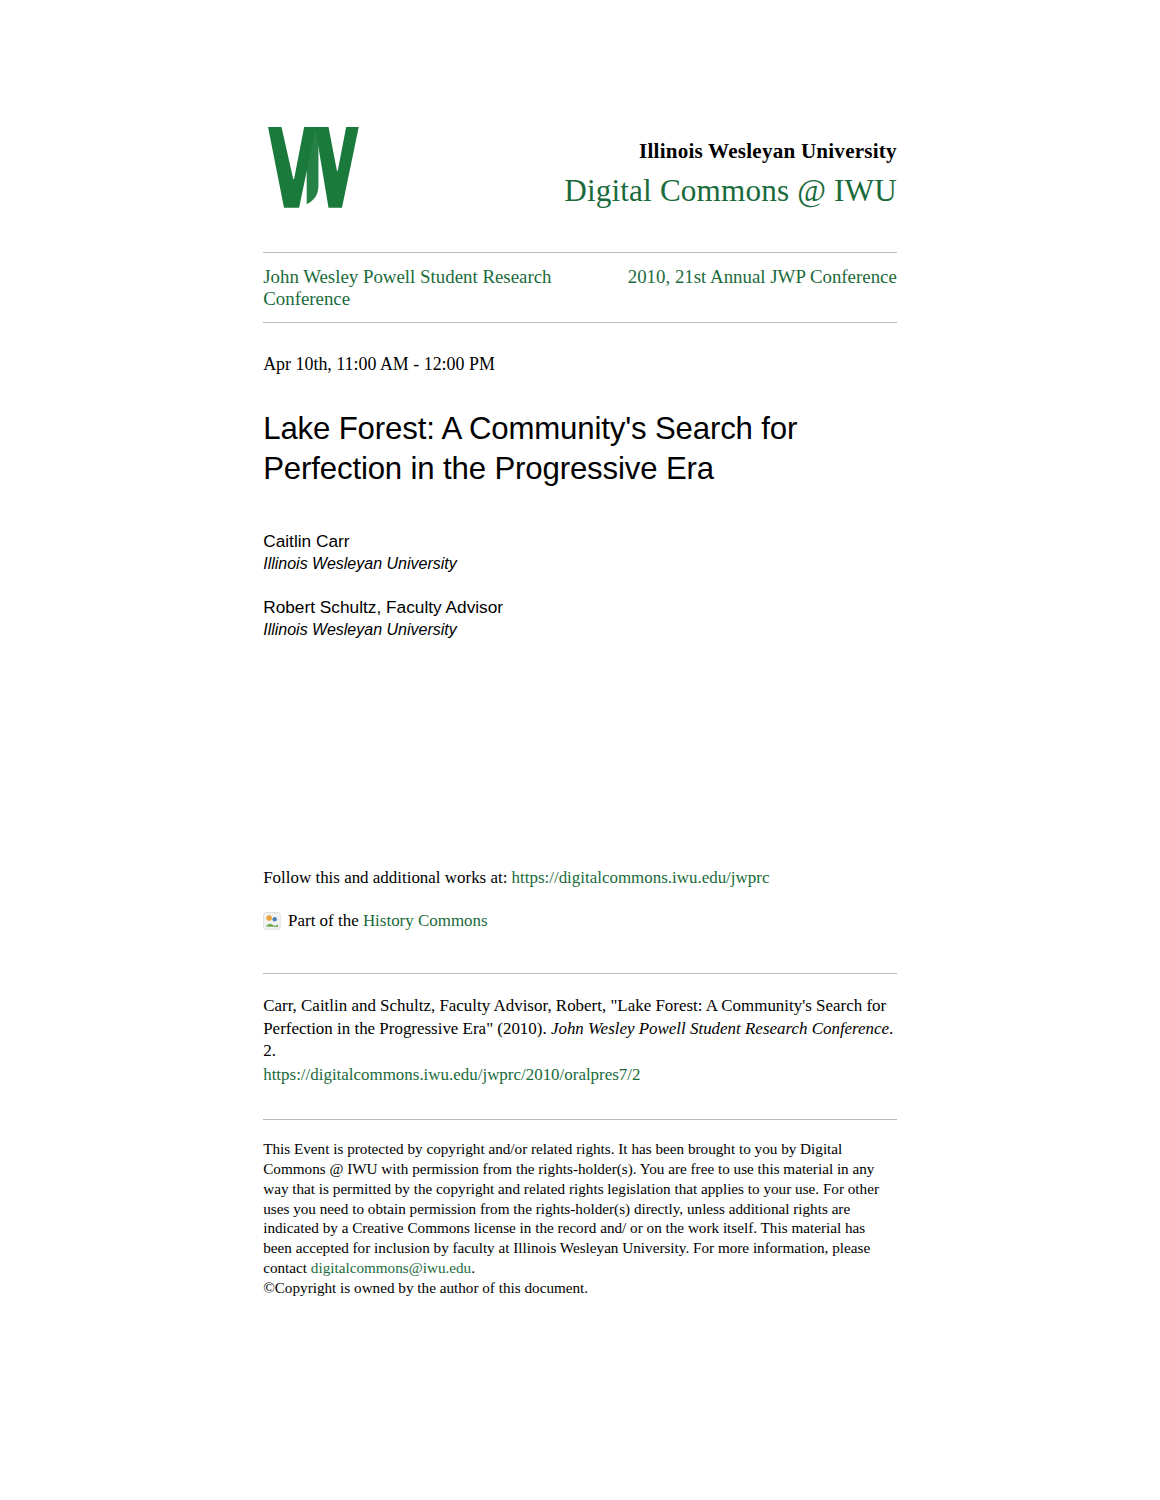Illinois Wesleyan University
Digital Commons @ IWU
John Wesley Powell Student Research Conference
2010, 21st Annual JWP Conference
Apr 10th, 11:00 AM - 12:00 PM
Lake Forest: A Community's Search for Perfection in the Progressive Era
Caitlin Carr
Illinois Wesleyan University
Robert Schultz, Faculty Advisor
Illinois Wesleyan University
Follow this and additional works at: https://digitalcommons.iwu.edu/jwprc
Part of the History Commons
Carr, Caitlin and Schultz, Faculty Advisor, Robert, "Lake Forest: A Community's Search for Perfection in the Progressive Era" (2010). John Wesley Powell Student Research Conference. 2. https://digitalcommons.iwu.edu/jwprc/2010/oralpres7/2
This Event is protected by copyright and/or related rights. It has been brought to you by Digital Commons @ IWU with permission from the rights-holder(s). You are free to use this material in any way that is permitted by the copyright and related rights legislation that applies to your use. For other uses you need to obtain permission from the rights-holder(s) directly, unless additional rights are indicated by a Creative Commons license in the record and/ or on the work itself. This material has been accepted for inclusion by faculty at Illinois Wesleyan University. For more information, please contact digitalcommons@iwu.edu.
©Copyright is owned by the author of this document.